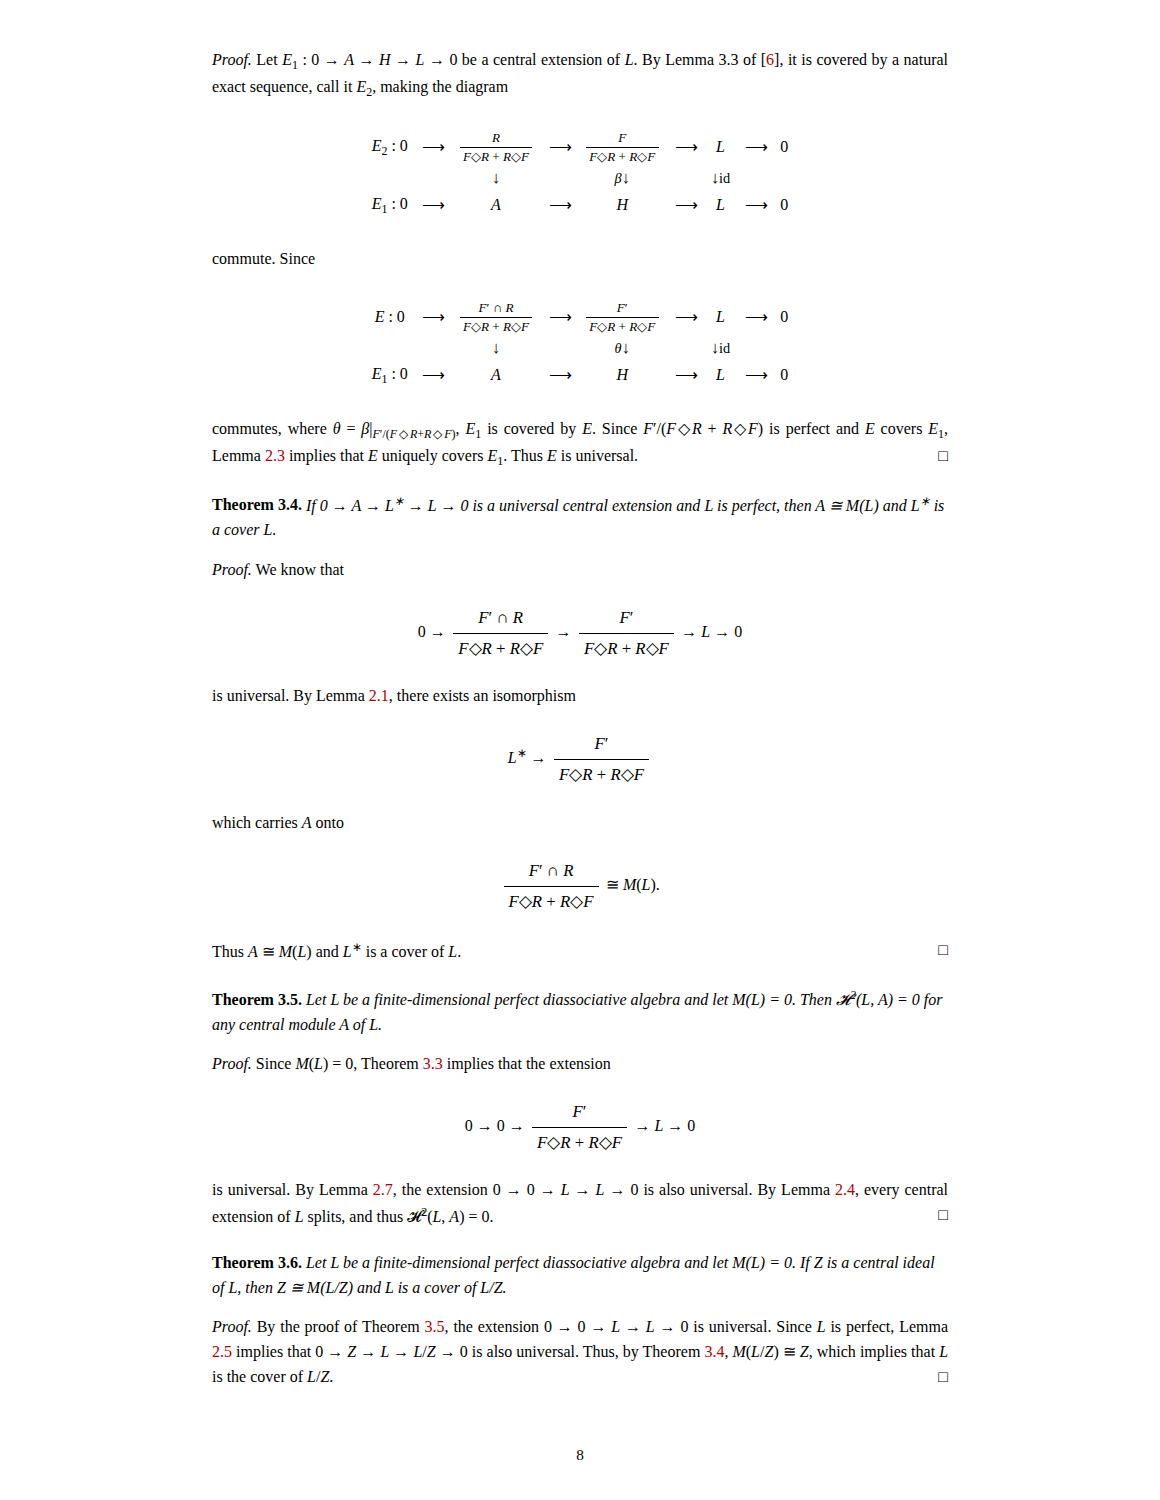Proof. Let E1 : 0 → A → H → L → 0 be a central extension of L. By Lemma 3.3 of [6], it is covered by a natural exact sequence, call it E2, making the diagram
| E 2 : 0 | ⟶ | R F ◇ R + R ◇ F | ⟶ | F F ◇ R + R ◇ F | ⟶ | L | ⟶ | 0 |
| | | ↓ | | β ↓ | | ↓ id | | |
| E 1 : 0 | ⟶ | A | ⟶ | H | ⟶ | L | ⟶ | 0 |
commute. Since
| E : 0 | ⟶ | F ′ ∩ R F ◇ R + R ◇ F | ⟶ | F ′ F ◇ R + R ◇ F | ⟶ | L | ⟶ | 0 |
| | | ↓ | | θ ↓ | | ↓ id | | |
| E 1 : 0 | ⟶ | A | ⟶ | H | ⟶ | L | ⟶ | 0 |
commutes, where θ = β|F′/(F◇R+R◇F), E1 is covered by E. Since F′/(F◇R + R◇F) is perfect and E covers E1, Lemma 2.3 implies that E uniquely covers E1. Thus E is universal. □
Theorem 3.4. If 0 → A → L∗ → L → 0 is a universal central extension and L is perfect, then A ≅ M(L) and L∗ is a cover L.
Proof. We know that
0 → F′ ∩ R F◇R + R◇F → F′F◇R + R◇F → L → 0
is universal. By Lemma 2.1, there exists an isomorphism
L∗ → F′F◇R + R◇F
which carries A onto
F′ ∩ R F◇R + R◇F ≅ M(L).
Thus A ≅ M(L) and L∗ is a cover of L. □
Theorem 3.5. Let L be a finite-dimensional perfect diassociative algebra and let M(L) = 0. Then 𝓗2(L, A) = 0 for any central module A of L.
Proof. Since M(L) = 0, Theorem 3.3 implies that the extension
0 → 0 → F′F◇R + R◇F → L → 0
is universal. By Lemma 2.7, the extension 0 → 0 → L → L → 0 is also universal. By Lemma 2.4, every central extension of L splits, and thus 𝓗2(L, A) = 0. □
Theorem 3.6. Let L be a finite-dimensional perfect diassociative algebra and let M(L) = 0. If Z is a central ideal of L, then Z ≅ M(L/Z) and L is a cover of L/Z.
Proof. By the proof of Theorem 3.5, the extension 0 → 0 → L → L → 0 is universal. Since L is perfect, Lemma 2.5 implies that 0 → Z → L → L/Z → 0 is also universal. Thus, by Theorem 3.4, M(L/Z) ≅ Z, which implies that L is the cover of L/Z. □
8